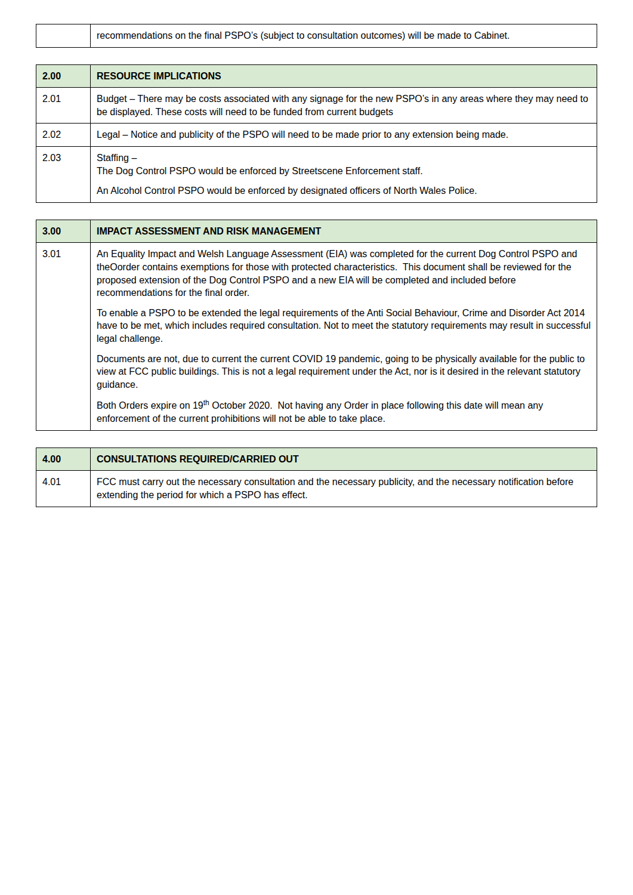| | recommendations on the final PSPO’s (subject to consultation outcomes) will be made to Cabinet. |
| 2.00 | RESOURCE IMPLICATIONS |
| 2.01 | Budget – There may be costs associated with any signage for the new PSPO’s in any areas where they may need to be displayed. These costs will need to be funded from current budgets |
| 2.02 | Legal – Notice and publicity of the PSPO will need to be made prior to any extension being made. |
| 2.03 | Staffing – The Dog Control PSPO would be enforced by Streetscene Enforcement staff. An Alcohol Control PSPO would be enforced by designated officers of North Wales Police. |
| 3.00 | IMPACT ASSESSMENT AND RISK MANAGEMENT |
| 3.01 | An Equality Impact and Welsh Language Assessment (EIA) was completed for the current Dog Control PSPO and theOorder contains exemptions for those with protected characteristics. This document shall be reviewed for the proposed extension of the Dog Control PSPO and a new EIA will be completed and included before recommendations for the final order. To enable a PSPO to be extended the legal requirements of the Anti Social Behaviour, Crime and Disorder Act 2014 have to be met, which includes required consultation. Not to meet the statutory requirements may result in successful legal challenge. Documents are not, due to current the current COVID 19 pandemic, going to be physically available for the public to view at FCC public buildings. This is not a legal requirement under the Act, nor is it desired in the relevant statutory guidance. Both Orders expire on 19 th October 2020. Not having any Order in place following this date will mean any enforcement of the current prohibitions will not be able to take place. |
| 4.00 | CONSULTATIONS REQUIRED/CARRIED OUT |
| 4.01 | FCC must carry out the necessary consultation and the necessary publicity, and the necessary notification before extending the period for which a PSPO has effect. |